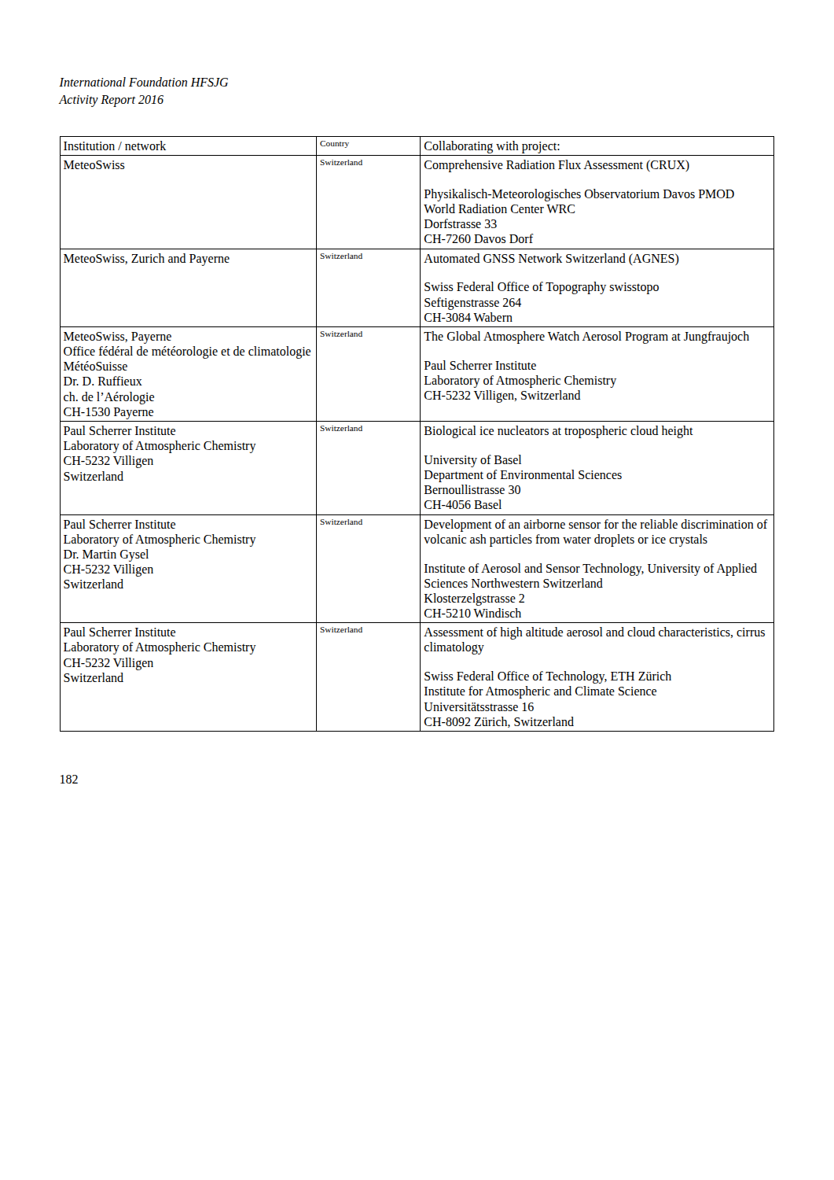International Foundation HFSJG
Activity Report 2016
| Institution / network | Country | Collaborating with project: |
| --- | --- | --- |
| MeteoSwiss | Switzerland | Comprehensive Radiation Flux Assessment (CRUX) Physikalisch-Meteorologisches Observatorium Davos PMOD World Radiation Center WRC Dorfstrasse 33 CH-7260 Davos Dorf |
| MeteoSwiss, Zurich and Payerne | Switzerland | Automated GNSS Network Switzerland (AGNES) Swiss Federal Office of Topography swisstopo Seftigenstrasse 264 CH-3084 Wabern |
| MeteoSwiss, Payerne Office fédéral de météorologie et de climatologie MétéoSuisse Dr. D. Ruffieux ch. de l’Aérologie CH-1530 Payerne | Switzerland | The Global Atmosphere Watch Aerosol Program at Jungfraujoch Paul Scherrer Institute Laboratory of Atmospheric Chemistry CH-5232 Villigen, Switzerland |
| Paul Scherrer Institute Laboratory of Atmospheric Chemistry CH-5232 Villigen Switzerland | Switzerland | Biological ice nucleators at tropospheric cloud height University of Basel Department of Environmental Sciences Bernoullistrasse 30 CH-4056 Basel |
| Paul Scherrer Institute Laboratory of Atmospheric Chemistry Dr. Martin Gysel CH-5232 Villigen Switzerland | Switzerland | Development of an airborne sensor for the reliable discrimination of volcanic ash particles from water droplets or ice crystals Institute of Aerosol and Sensor Technology, University of Applied Sciences Northwestern Switzerland Klosterzelgstrasse 2 CH-5210 Windisch |
| Paul Scherrer Institute Laboratory of Atmospheric Chemistry CH-5232 Villigen Switzerland | Switzerland | Assessment of high altitude aerosol and cloud characteristics, cirrus climatology Swiss Federal Office of Technology, ETH Zürich Institute for Atmospheric and Climate Science Universitätsstrasse 16 CH-8092 Zürich, Switzerland |
182